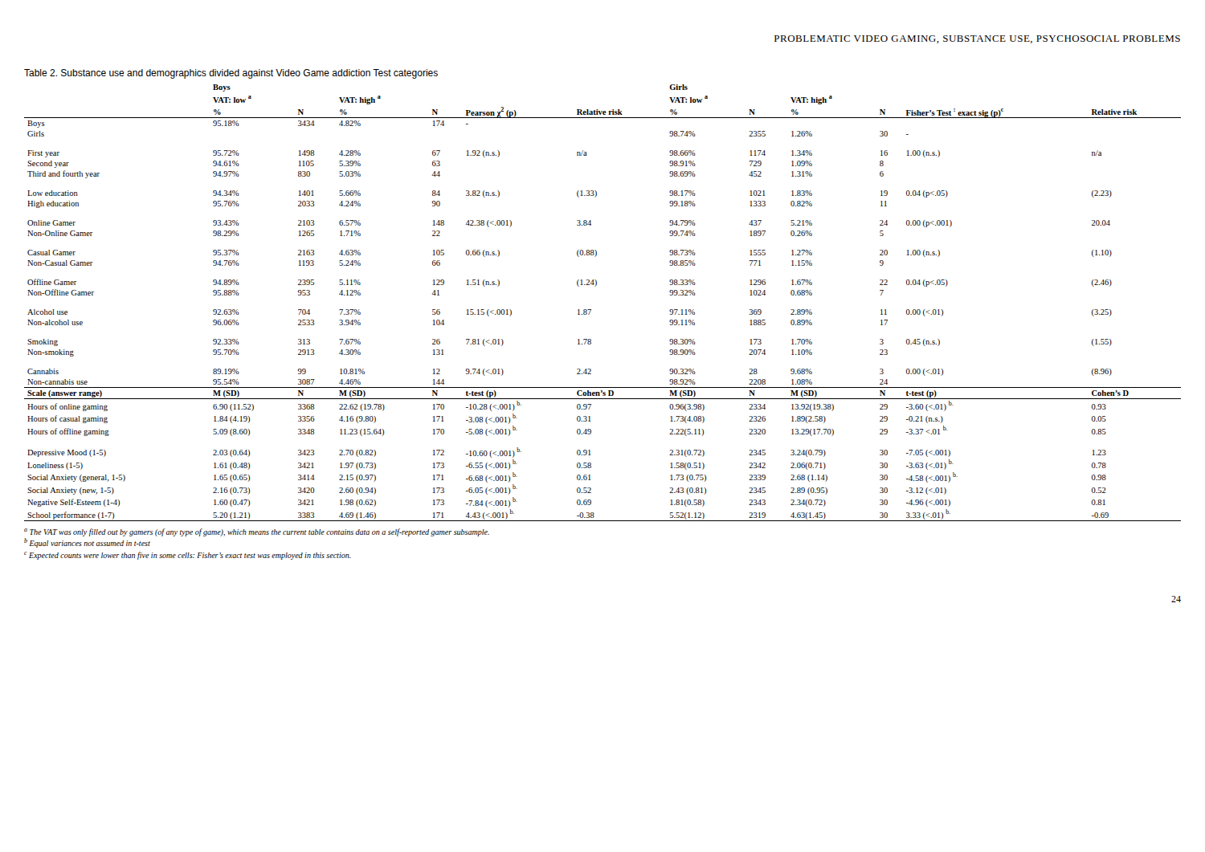PROBLEMATIC VIDEO GAMING, SUBSTANCE USE, PSYCHOSOCIAL PROBLEMS
Table 2. Substance use and demographics divided against Video Game addiction Test categories
| | Boys | | | | | | Girls | | | | | |
| --- | --- | --- | --- | --- | --- | --- | --- | --- | --- | --- | --- | --- |
| | VAT: low a | | VAT: high a | | | | VAT: low a | | VAT: high a | | | |
| | % | N | % | N | Pearson χ 2 (p) | Relative risk | % | N | % | N | Fisher’s Test : exact sig (p) c | Relative risk |
| Boys | 95.18% | 3434 | 4.82% | 174 | - | | | | | | | |
| Girls | | | | | | | 98.74% | 2355 | 1.26% | 30 | - | |
| First year | 95.72% | 1498 | 4.28% | 67 | 1.92 (n.s.) | n/a | 98.66% | 1174 | 1.34% | 16 | 1.00 (n.s.) | n/a |
| Second year | 94.61% | 1105 | 5.39% | 63 | | | 98.91% | 729 | 1.09% | 8 | | |
| Third and fourth year | 94.97% | 830 | 5.03% | 44 | | | 98.69% | 452 | 1.31% | 6 | | |
| Low education | 94.34% | 1401 | 5.66% | 84 | 3.82 (n.s.) | (1.33) | 98.17% | 1021 | 1.83% | 19 | 0.04 (p<.05) | (2.23) |
| High education | 95.76% | 2033 | 4.24% | 90 | | | 99.18% | 1333 | 0.82% | 11 | | |
| Online Gamer | 93.43% | 2103 | 6.57% | 148 | 42.38 (<.001) | 3.84 | 94.79% | 437 | 5.21% | 24 | 0.00 (p<.001) | 20.04 |
| Non-Online Gamer | 98.29% | 1265 | 1.71% | 22 | | | 99.74% | 1897 | 0.26% | 5 | | |
| Casual Gamer | 95.37% | 2163 | 4.63% | 105 | 0.66 (n.s.) | (0.88) | 98.73% | 1555 | 1.27% | 20 | 1.00 (n.s.) | (1.10) |
| Non-Casual Gamer | 94.76% | 1193 | 5.24% | 66 | | | 98.85% | 771 | 1.15% | 9 | | |
| Offline Gamer | 94.89% | 2395 | 5.11% | 129 | 1.51 (n.s.) | (1.24) | 98.33% | 1296 | 1.67% | 22 | 0.04 (p<.05) | (2.46) |
| Non-Offline Gamer | 95.88% | 953 | 4.12% | 41 | | | 99.32% | 1024 | 0.68% | 7 | | |
| Alcohol use | 92.63% | 704 | 7.37% | 56 | 15.15 (<.001) | 1.87 | 97.11% | 369 | 2.89% | 11 | 0.00 (<.01) | (3.25) |
| Non-alcohol use | 96.06% | 2533 | 3.94% | 104 | | | 99.11% | 1885 | 0.89% | 17 | | |
| Smoking | 92.33% | 313 | 7.67% | 26 | 7.81 (<.01) | 1.78 | 98.30% | 173 | 1.70% | 3 | 0.45 (n.s.) | (1.55) |
| Non-smoking | 95.70% | 2913 | 4.30% | 131 | | | 98.90% | 2074 | 1.10% | 23 | | |
| Cannabis | 89.19% | 99 | 10.81% | 12 | 9.74 (<.01) | 2.42 | 90.32% | 28 | 9.68% | 3 | 0.00 (<.01) | (8.96) |
| Non-cannabis use | 95.54% | 3087 | 4.46% | 144 | | | 98.92% | 2208 | 1.08% | 24 | | |
| Scale (answer range) | M (SD) | N | M (SD) | N | t-test (p) | Cohen’s D | M (SD) | N | M (SD) | N | t-test (p) | Cohen’s D |
| Hours of online gaming | 6.90 (11.52) | 3368 | 22.62 (19.78) | 170 | -10.28 (<.001) b. | 0.97 | 0.96(3.98) | 2334 | 13.92(19.38) | 29 | -3.60 (<.01) b. | 0.93 |
| Hours of casual gaming | 1.84 (4.19) | 3356 | 4.16 (9.80) | 171 | -3.08 (<.001) b. | 0.31 | 1.73(4.08) | 2326 | 1.89(2.58) | 29 | -0.21 (n.s.) | 0.05 |
| Hours of offline gaming | 5.09 (8.60) | 3348 | 11.23 (15.64) | 170 | -5.08 (<.001) b. | 0.49 | 2.22(5.11) | 2320 | 13.29(17.70) | 29 | -3.37 <.01 b. | 0.85 |
| Depressive Mood (1-5) | 2.03 (0.64) | 3423 | 2.70 (0.82) | 172 | -10.60 (<.001) b. | 0.91 | 2.31(0.72) | 2345 | 3.24(0.79) | 30 | -7.05 (<.001) | 1.23 |
| Loneliness (1-5) | 1.61 (0.48) | 3421 | 1.97 (0.73) | 173 | -6.55 (<.001) b. | 0.58 | 1.58(0.51) | 2342 | 2.06(0.71) | 30 | -3.63 (<.01) b. | 0.78 |
| Social Anxiety (general, 1-5) | 1.65 (0.65) | 3414 | 2.15 (0.97) | 171 | -6.68 (<.001) b. | 0.61 | 1.73 (0.75) | 2339 | 2.68 (1.14) | 30 | -4.58 (<.001) b. | 0.98 |
| Social Anxiety (new, 1-5) | 2.16 (0.73) | 3420 | 2.60 (0.94) | 173 | -6.05 (<.001) b. | 0.52 | 2.43 (0.81) | 2345 | 2.89 (0.95) | 30 | -3.12 (<.01) | 0.52 |
| Negative Self-Esteem (1-4) | 1.60 (0.47) | 3421 | 1.98 (0.62) | 173 | -7.84 (<.001) b. | 0.69 | 1.81(0.58) | 2343 | 2.34(0.72) | 30 | -4.96 (<.001) | 0.81 |
| School performance (1-7) | 5.20 (1.21) | 3383 | 4.69 (1.46) | 171 | 4.43 (<.001) b. | -0.38 | 5.52(1.12) | 2319 | 4.63(1.45) | 30 | 3.33 (<.01) b. | -0.69 |
a The VAT was only filled out by gamers (of any type of game), which means the current table contains data on a self-reported gamer subsample.
b Equal variances not assumed in t-test
c Expected counts were lower than five in some cells: Fisher’s exact test was employed in this section.
24